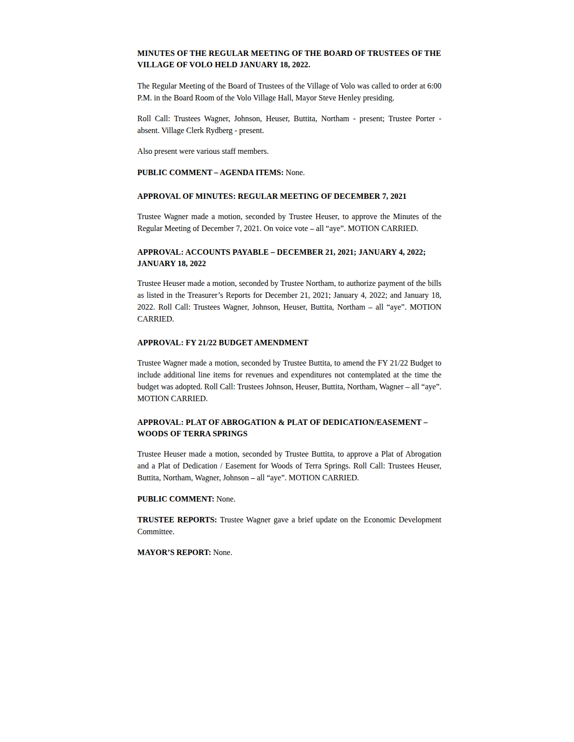Minutes of the Regular Meeting of the Board of Trustees of the Village of Volo Held January 18, 2022.
The Regular Meeting of the Board of Trustees of the Village of Volo was called to order at 6:00 P.M. in the Board Room of the Volo Village Hall, Mayor Steve Henley presiding.
Roll Call: Trustees Wagner, Johnson, Heuser, Buttita, Northam - present; Trustee Porter - absent. Village Clerk Rydberg - present.
Also present were various staff members.
Public Comment – Agenda Items: None.
Approval of Minutes: Regular Meeting of December 7, 2021
Trustee Wagner made a motion, seconded by Trustee Heuser, to approve the Minutes of the Regular Meeting of December 7, 2021. On voice vote – all “aye”. MOTION CARRIED.
Approval: Accounts Payable – December 21, 2021; January 4, 2022; January 18, 2022
Trustee Heuser made a motion, seconded by Trustee Northam, to authorize payment of the bills as listed in the Treasurer’s Reports for December 21, 2021; January 4, 2022; and January 18, 2022. Roll Call: Trustees Wagner, Johnson, Heuser, Buttita, Northam – all “aye”. MOTION CARRIED.
Approval: FY 21/22 Budget Amendment
Trustee Wagner made a motion, seconded by Trustee Buttita, to amend the FY 21/22 Budget to include additional line items for revenues and expenditures not contemplated at the time the budget was adopted. Roll Call: Trustees Johnson, Heuser, Buttita, Northam, Wagner – all “aye”. MOTION CARRIED.
Approval: Plat of Abrogation & Plat of Dedication/Easement – Woods of Terra Springs
Trustee Heuser made a motion, seconded by Trustee Buttita, to approve a Plat of Abrogation and a Plat of Dedication / Easement for Woods of Terra Springs. Roll Call: Trustees Heuser, Buttita, Northam, Wagner, Johnson – all “aye”. MOTION CARRIED.
Public Comment: None.
Trustee Reports: Trustee Wagner gave a brief update on the Economic Development Committee.
Mayor’s Report: None.